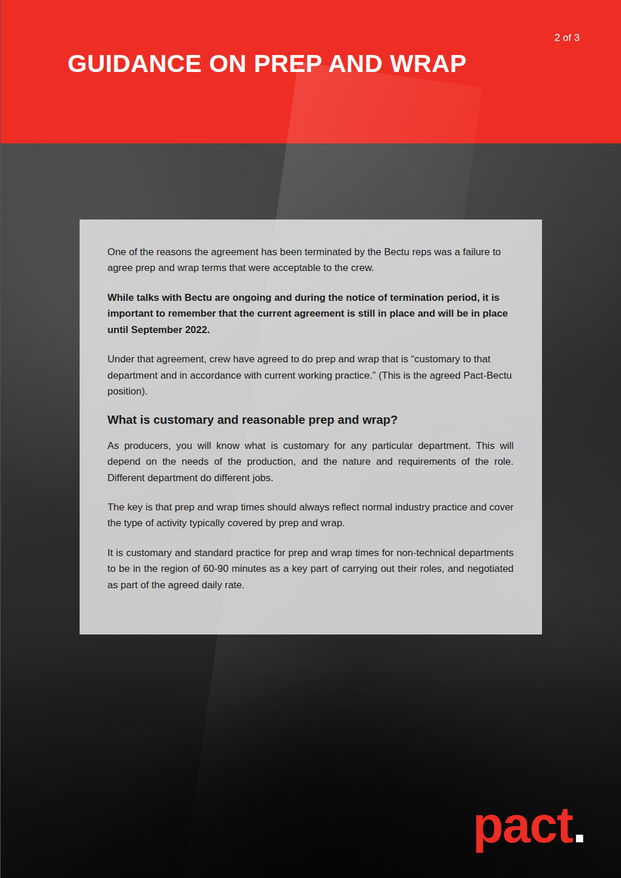2 of 3
GUIDANCE ON PREP AND WRAP
One of the reasons the agreement has been terminated by the Bectu reps was a failure to agree prep and wrap terms that were acceptable to the crew.
While talks with Bectu are ongoing and during the notice of termination period, it is important to remember that the current agreement is still in place and will be in place until September 2022.
Under that agreement, crew have agreed to do prep and wrap that is “customary to that department and in accordance with current working practice.” (This is the agreed Pact-Bectu position).
What is customary and reasonable prep and wrap?
As producers, you will know what is customary for any particular department. This will depend on the needs of the production, and the nature and requirements of the role. Different department do different jobs.
The key is that prep and wrap times should always reflect normal industry practice and cover the type of activity typically covered by prep and wrap.
It is customary and standard practice for prep and wrap times for non-technical departments to be in the region of 60-90 minutes as a key part of carrying out their roles, and negotiated as part of the agreed daily rate.
pact.